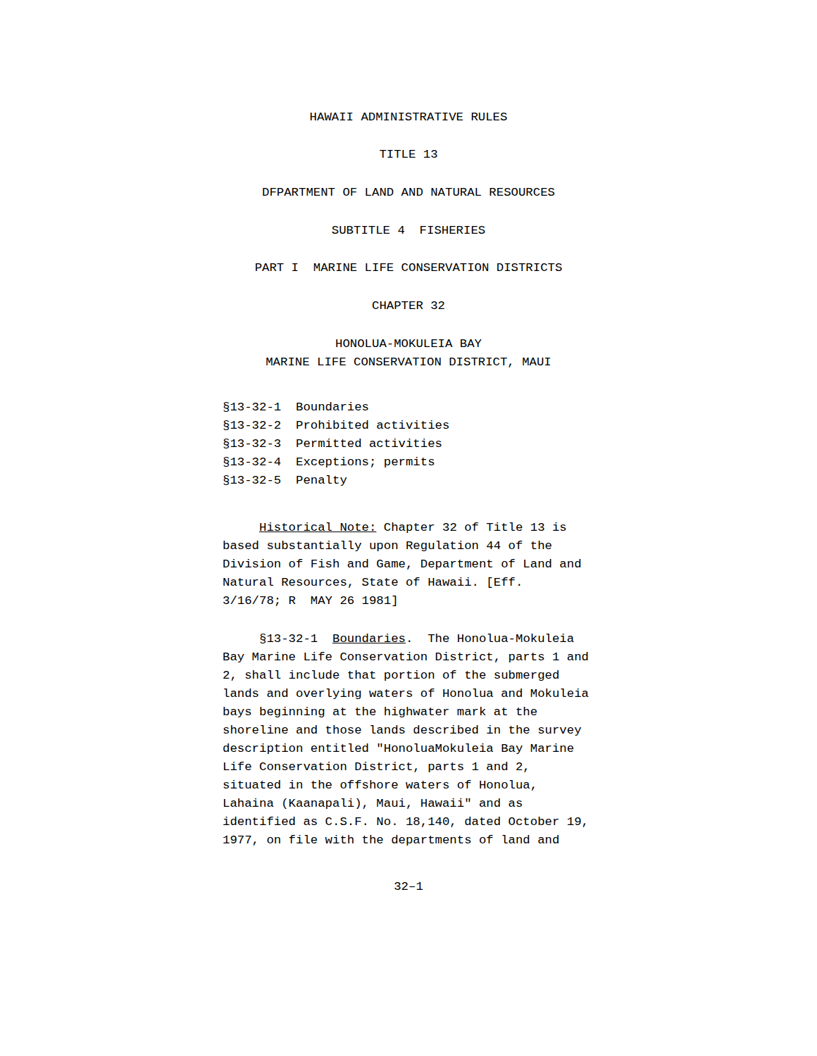HAWAII ADMINISTRATIVE RULES
TITLE 13
DFPARTMENT OF LAND AND NATURAL RESOURCES
SUBTITLE 4 FISHERIES
PART I MARINE LIFE CONSERVATION DISTRICTS
CHAPTER 32
HONOLUA-MOKULEIA BAY
MARINE LIFE CONSERVATION DISTRICT, MAUI
§13-32-1 Boundaries
§13-32-2 Prohibited activities
§13-32-3 Permitted activities
§13-32-4 Exceptions; permits
§13-32-5 Penalty
Historical Note: Chapter 32 of Title 13 is based substantially upon Regulation 44 of the Division of Fish and Game, Department of Land and Natural Resources, State of Hawaii. [Eff. 3/16/78; R MAY 26 1981]
§13-32-1 Boundaries. The Honolua-Mokuleia Bay Marine Life Conservation District, parts 1 and 2, shall include that portion of the submerged lands and overlying waters of Honolua and Mokuleia bays beginning at the highwater mark at the shoreline and those lands described in the survey description entitled "HonoluaMokuleia Bay Marine Life Conservation District, parts 1 and 2, situated in the offshore waters of Honolua, Lahaina (Kaanapali), Maui, Hawaii" and as identified as C.S.F. No. 18,140, dated October 19, 1977, on file with the departments of land and
32–1